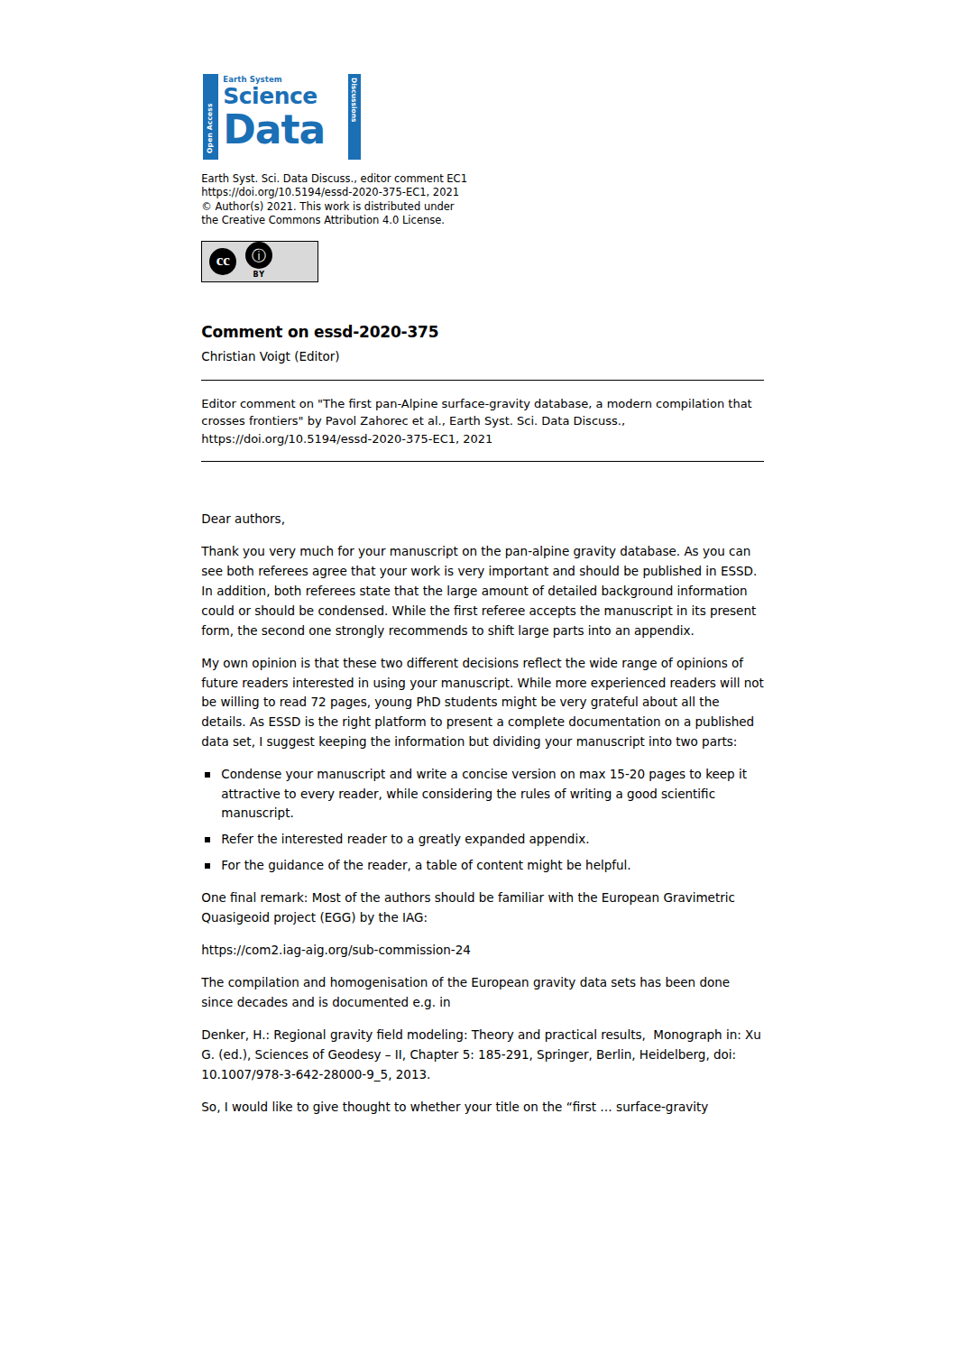Open Access
Earth System
Science
Data
Discussions
Earth Syst. Sci. Data Discuss., editor comment EC1
https://doi.org/10.5194/essd-2020-375-EC1, 2021
© Author(s) 2021. This work is distributed under
the Creative Commons Attribution 4.0 License.
cc
ⓘ
BY
Comment on essd-2020-375
Christian Voigt (Editor)
Editor comment on "The first pan-Alpine surface-gravity database, a modern compilation that crosses frontiers" by Pavol Zahorec et al., Earth Syst. Sci. Data Discuss., https://doi.org/10.5194/essd-2020-375-EC1, 2021
Dear authors,
Thank you very much for your manuscript on the pan-alpine gravity database. As you can see both referees agree that your work is very important and should be published in ESSD. In addition, both referees state that the large amount of detailed background information could or should be condensed. While the first referee accepts the manuscript in its present form, the second one strongly recommends to shift large parts into an appendix.
My own opinion is that these two different decisions reflect the wide range of opinions of future readers interested in using your manuscript. While more experienced readers will not be willing to read 72 pages, young PhD students might be very grateful about all the details. As ESSD is the right platform to present a complete documentation on a published data set, I suggest keeping the information but dividing your manuscript into two parts:
Condense your manuscript and write a concise version on max 15-20 pages to keep it attractive to every reader, while considering the rules of writing a good scientific manuscript.
Refer the interested reader to a greatly expanded appendix.
For the guidance of the reader, a table of content might be helpful.
One final remark: Most of the authors should be familiar with the European Gravimetric Quasigeoid project (EGG) by the IAG:
https://com2.iag-aig.org/sub-commission-24
The compilation and homogenisation of the European gravity data sets has been done since decades and is documented e.g. in
Denker, H.: Regional gravity field modeling: Theory and practical results, Monograph in: Xu G. (ed.), Sciences of Geodesy – II, Chapter 5: 185-291, Springer, Berlin, Heidelberg, doi: 10.1007/978-3-642-28000-9_5, 2013.
So, I would like to give thought to whether your title on the “first … surface-gravity